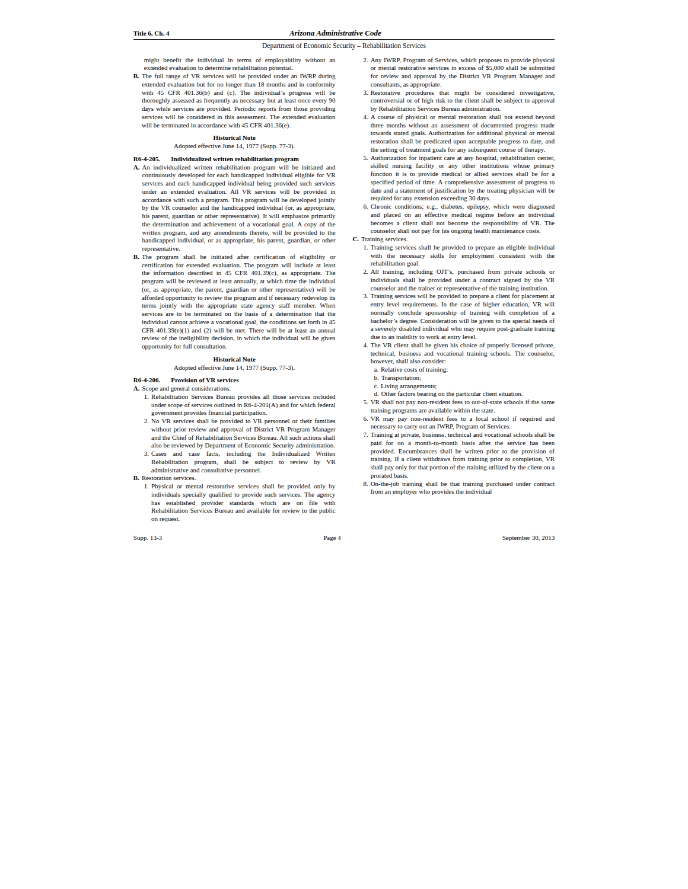Title 6, Ch. 4
Arizona Administrative Code
Department of Economic Security – Rehabilitation Services
might benefit the individual in terms of employability without an extended evaluation to determine rehabilitation potential.
B.
The full range of VR services will be provided under an IWRP during extended evaluation but for no longer than 18 months and in conformity with 45 CFR 401.36(b) and (c). The individual’s progress will be thoroughly assessed as frequently as necessary but at least once every 90 days while services are provided. Periodic reports from those providing services will be considered in this assessment. The extended evaluation will be terminated in accordance with 45 CFR 401.36(e).
Historical Note
Adopted effective June 14, 1977 (Supp. 77-3).
R6-4-205. Individualized written rehabilitation program
A.
An individualized written rehabilitation program will be initiated and continuously developed for each handicapped individual eligible for VR services and each handicapped individual being provided such services under an extended evaluation. All VR services will be provided in accordance with such a program. This program will be developed jointly by the VR counselor and the handicapped individual (or, as appropriate, his parent, guardian or other representative). It will emphasize primarily the determination and achievement of a vocational goal. A copy of the written program, and any amendments thereto, will be provided to the handicapped individual, or as appropriate, his parent, guardian, or other representative.
B.
The program shall be initiated after certification of eligibility or certification for extended evaluation. The program will include at least the information described in 45 CFR 401.39(c), as appropriate. The program will be reviewed at least annually, at which time the individual (or, as appropriate, the parent, guardian or other representative) will be afforded opportunity to review the program and if necessary redevelop its terms jointly with the appropriate state agency staff member. When services are to be terminated on the basis of a determination that the individual cannot achieve a vocational goal, the conditions set forth in 45 CFR 401.39(e)(1) and (2) will be met. There will be at least an annual review of the ineligibility decision, in which the individual will be given opportunity for full consultation.
Historical Note
Adopted effective June 14, 1977 (Supp. 77-3).
R6-4-206. Provision of VR services
A.
Scope and general considerations.
1.
Rehabilitation Services Bureau provides all those services included under scope of services outlined in R6-4-201(A) and for which federal government provides financial participation.
2.
No VR services shall be provided to VR personnel or their families without prior review and approval of District VR Program Manager and the Chief of Rehabilitation Services Bureau. All such actions shall also be reviewed by Department of Economic Security administration.
3.
Cases and case facts, including the Individualized Written Rehabilitation program, shall be subject to review by VR administrative and consultative personnel.
B.
Restoration services.
1.
Physical or mental restorative services shall be provided only by individuals specially qualified to provide such services. The agency has established provider standards which are on file with Rehabilitation Services Bureau and available for review to the public on request.
2.
Any IWRP, Program of Services, which proposes to provide physical or mental restorative services in excess of $5,000 shall be submitted for review and approval by the District VR Program Manager and consultants, as appropriate.
3.
Restorative procedures that might be considered investigative, controversial or of high risk to the client shall be subject to approval by Rehabilitation Services Bureau administration.
4.
A course of physical or mental restoration shall not extend beyond three months without an assessment of documented progress made towards stated goals. Authorization for additional physical or mental restoration shall be predicated upon acceptable progress to date, and the setting of treatment goals for any subsequent course of therapy.
5.
Authorization for inpatient care at any hospital, rehabilitation center, skilled nursing facility or any other institutions whose primary function it is to provide medical or allied services shall be for a specified period of time. A comprehensive assessment of progress to date and a statement of justification by the treating physician will be required for any extension exceeding 30 days.
6.
Chronic conditions; e.g., diabetes, epilepsy, which were diagnosed and placed on an effective medical regime before an individual becomes a client shall not become the responsibility of VR. The counselor shall not pay for his ongoing health maintenance costs.
C.
Training services.
1.
Training services shall be provided to prepare an eligible individual with the necessary skills for employment consistent with the rehabilitation goal.
2.
All training, including OJT’s, purchased from private schools or individuals shall be provided under a contract signed by the VR counselor and the trainer or representative of the training institution.
3.
Training services will be provided to prepare a client for placement at entry level requirements. In the case of higher education, VR will normally conclude sponsorship of training with completion of a bachelor’s degree. Consideration will be given to the special needs of a severely disabled individual who may require post-graduate training due to an inability to work at entry level.
4.
The VR client shall be given his choice of properly licensed private, technical, business and vocational training schools. The counselor, however, shall also consider:
a.
Relative costs of training;
b.
Transportation;
c.
Living arrangements;
d.
Other factors bearing on the particular client situation.
5.
VR shall not pay non-resident fees to out-of-state schools if the same training programs are available within the state.
6.
VR may pay non-resident fees to a local school if required and necessary to carry out an IWRP, Program of Services.
7.
Training at private, business, technical and vocational schools shall be paid for on a month-to-month basis after the service has been provided. Encumbrances shall be written prior to the provision of training. If a client withdraws from training prior to completion, VR shall pay only for that portion of the training utilized by the client on a prorated basis.
8.
On-the-job training shall be that training purchased under contract from an employer who provides the individual
Supp. 13-3
Page 4
September 30, 2013